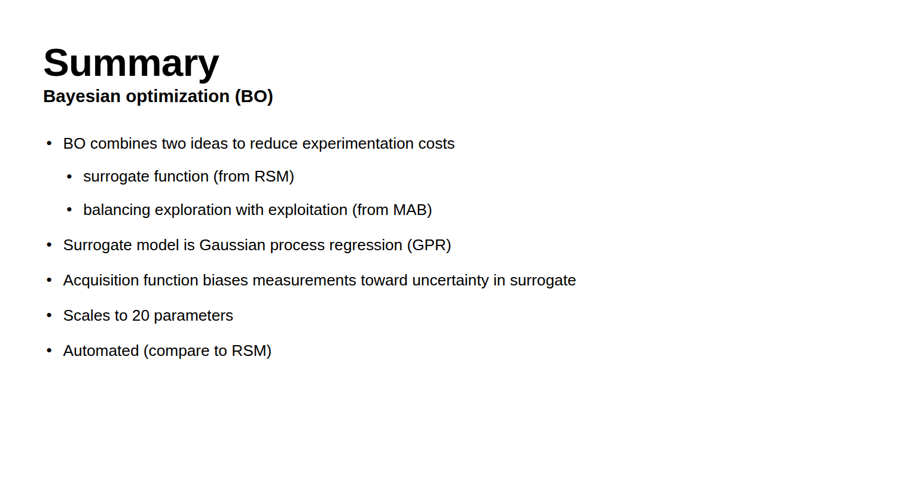Summary
Bayesian optimization (BO)
BO combines two ideas to reduce experimentation costs
surrogate function (from RSM)
balancing exploration with exploitation (from MAB)
Surrogate model is Gaussian process regression (GPR)
Acquisition function biases measurements toward uncertainty in surrogate
Scales to 20 parameters
Automated (compare to RSM)